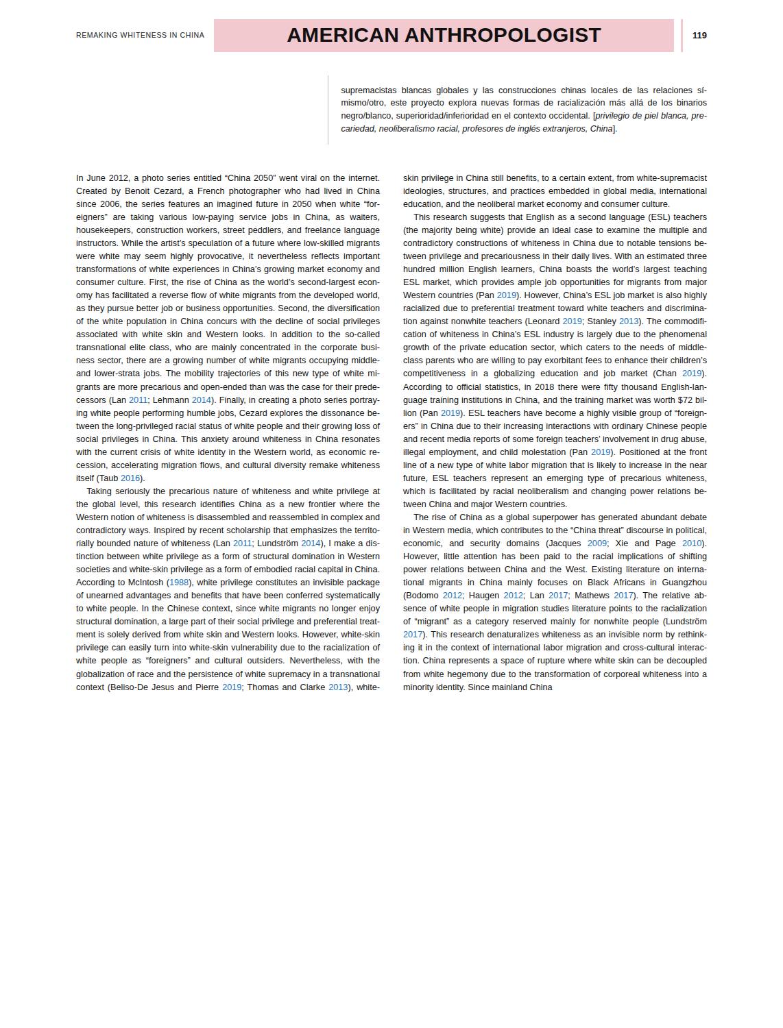Remaking Whiteness in China
American Anthropologist
119
supremacistas blancas globales y las construcciones chinas locales de las relaciones sí-mismo/otro, este proyecto explora nuevas formas de racialización más allá de los binarios negro/blanco, superioridad/inferioridad en el contexto occidental. [privilegio de piel blanca, precariedad, neoliberalismo racial, profesores de inglés extranjeros, China].
In June 2012, a photo series entitled “China 2050” went viral on the internet. Created by Benoit Cezard, a French photographer who had lived in China since 2006, the series features an imagined future in 2050 when white “foreigners” are taking various low-paying service jobs in China, as waiters, housekeepers, construction workers, street peddlers, and freelance language instructors. While the artist’s speculation of a future where low-skilled migrants were white may seem highly provocative, it nevertheless reflects important transformations of white experiences in China’s growing market economy and consumer culture. First, the rise of China as the world’s second-largest economy has facilitated a reverse flow of white migrants from the developed world, as they pursue better job or business opportunities. Second, the diversification of the white population in China concurs with the decline of social privileges associated with white skin and Western looks. In addition to the so-called transnational elite class, who are mainly concentrated in the corporate business sector, there are a growing number of white migrants occupying middle- and lower-strata jobs. The mobility trajectories of this new type of white migrants are more precarious and open-ended than was the case for their predecessors (Lan 2011; Lehmann 2014). Finally, in creating a photo series portraying white people performing humble jobs, Cezard explores the dissonance between the long-privileged racial status of white people and their growing loss of social privileges in China. This anxiety around whiteness in China resonates with the current crisis of white identity in the Western world, as economic recession, accelerating migration flows, and cultural diversity remake whiteness itself (Taub 2016).
Taking seriously the precarious nature of whiteness and white privilege at the global level, this research identifies China as a new frontier where the Western notion of whiteness is disassembled and reassembled in complex and contradictory ways. Inspired by recent scholarship that emphasizes the territorially bounded nature of whiteness (Lan 2011; Lundström 2014), I make a distinction between white privilege as a form of structural domination in Western societies and white-skin privilege as a form of embodied racial capital in China. According to McIntosh (1988), white privilege constitutes an invisible package of unearned advantages and benefits that have been conferred systematically to white people. In the Chinese context, since white migrants no longer enjoy structural domination, a large part of their social privilege and preferential treatment is solely derived from white skin and Western looks. However, white-skin privilege can easily turn into white-skin vulnerability due to the racialization of white people as “foreigners” and cultural outsiders. Nevertheless, with the globalization of race and the persistence of white supremacy in a transnational context (Beliso-De Jesus and Pierre 2019; Thomas and Clarke 2013), white-skin privilege in China still benefits, to a certain extent, from white-supremacist ideologies, structures, and practices embedded in global media, international education, and the neoliberal market economy and consumer culture.
This research suggests that English as a second language (ESL) teachers (the majority being white) provide an ideal case to examine the multiple and contradictory constructions of whiteness in China due to notable tensions between privilege and precariousness in their daily lives. With an estimated three hundred million English learners, China boasts the world’s largest teaching ESL market, which provides ample job opportunities for migrants from major Western countries (Pan 2019). However, China’s ESL job market is also highly racialized due to preferential treatment toward white teachers and discrimination against nonwhite teachers (Leonard 2019; Stanley 2013). The commodification of whiteness in China’s ESL industry is largely due to the phenomenal growth of the private education sector, which caters to the needs of middle-class parents who are willing to pay exorbitant fees to enhance their children’s competitiveness in a globalizing education and job market (Chan 2019). According to official statistics, in 2018 there were fifty thousand English-language training institutions in China, and the training market was worth $72 billion (Pan 2019). ESL teachers have become a highly visible group of “foreigners” in China due to their increasing interactions with ordinary Chinese people and recent media reports of some foreign teachers’ involvement in drug abuse, illegal employment, and child molestation (Pan 2019). Positioned at the front line of a new type of white labor migration that is likely to increase in the near future, ESL teachers represent an emerging type of precarious whiteness, which is facilitated by racial neoliberalism and changing power relations between China and major Western countries.
The rise of China as a global superpower has generated abundant debate in Western media, which contributes to the “China threat” discourse in political, economic, and security domains (Jacques 2009; Xie and Page 2010). However, little attention has been paid to the racial implications of shifting power relations between China and the West. Existing literature on international migrants in China mainly focuses on Black Africans in Guangzhou (Bodomo 2012; Haugen 2012; Lan 2017; Mathews 2017). The relative absence of white people in migration studies literature points to the racialization of “migrant” as a category reserved mainly for nonwhite people (Lundström 2017). This research denaturalizes whiteness as an invisible norm by rethinking it in the context of international labor migration and cross-cultural interaction. China represents a space of rupture where white skin can be decoupled from white hegemony due to the transformation of corporeal whiteness into a minority identity. Since mainland China